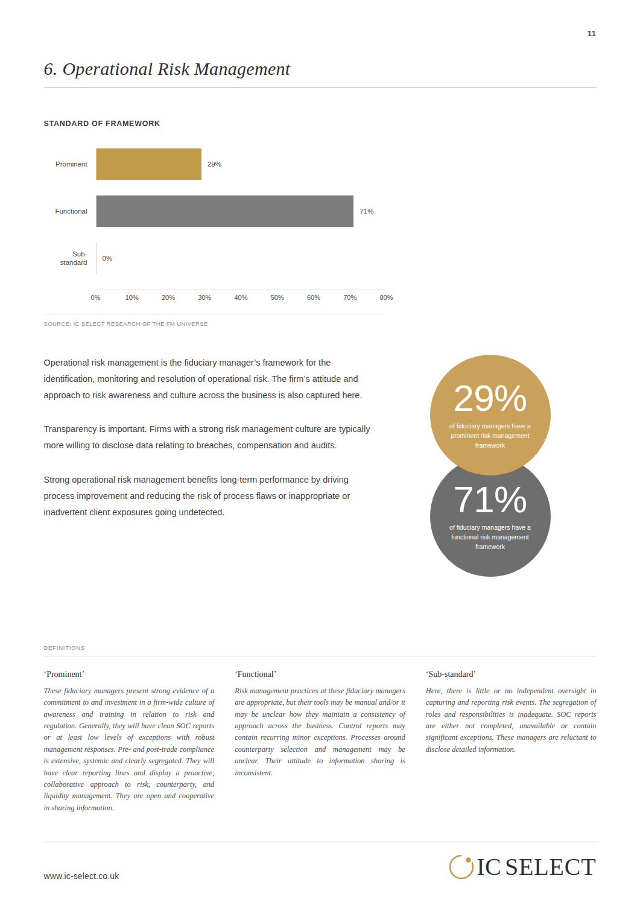11
6. Operational Risk Management
STANDARD OF FRAMEWORK
Prominent
29%
Functional
71%
Sub-
standard
0%
0% 10% 20% 30% 40% 50% 60% 70% 80%
SOURCE: IC Select Research of the FM Universe
Operational risk management is the fiduciary manager’s framework for the identification, monitoring and resolution of operational risk. The firm’s attitude and approach to risk awareness and culture across the business is also captured here.
Transparency is important. Firms with a strong risk management culture are typically more willing to disclose data relating to breaches, compensation and audits.
Strong operational risk management benefits long-term performance by driving process improvement and reducing the risk of process flaws or inappropriate or inadvertent client exposures going undetected.
29%
of fiduciary managers have a prominent risk management framework
71%
of fiduciary managers have a functional risk management framework
DEFINITIONS
‘Prominent’
These fiduciary managers present strong evidence of a commitment to and investment in a firm-wide culture of awareness and training in relation to risk and regulation. Generally, they will have clean SOC reports or at least low levels of exceptions with robust management responses. Pre- and post-trade compliance is extensive, systemic and clearly segregated. They will have clear reporting lines and display a proactive, collaborative approach to risk, counterparty, and liquidity management. They are open and cooperative in sharing information.
‘Functional’
Risk management practices at these fiduciary managers are appropriate, but their tools may be manual and/or it may be unclear how they maintain a consistency of approach across the business. Control reports may contain recurring minor exceptions. Processes around counterparty selection and management may be unclear. Their attitude to information sharing is inconsistent.
‘Sub-standard’
Here, there is little or no independent oversight in capturing and reporting risk events. The segregation of roles and responsibilities is inadequate. SOC reports are either not completed, unavailable or contain significant exceptions. These managers are reluctant to disclose detailed information.
www.ic-select.co.uk
IC SELECT